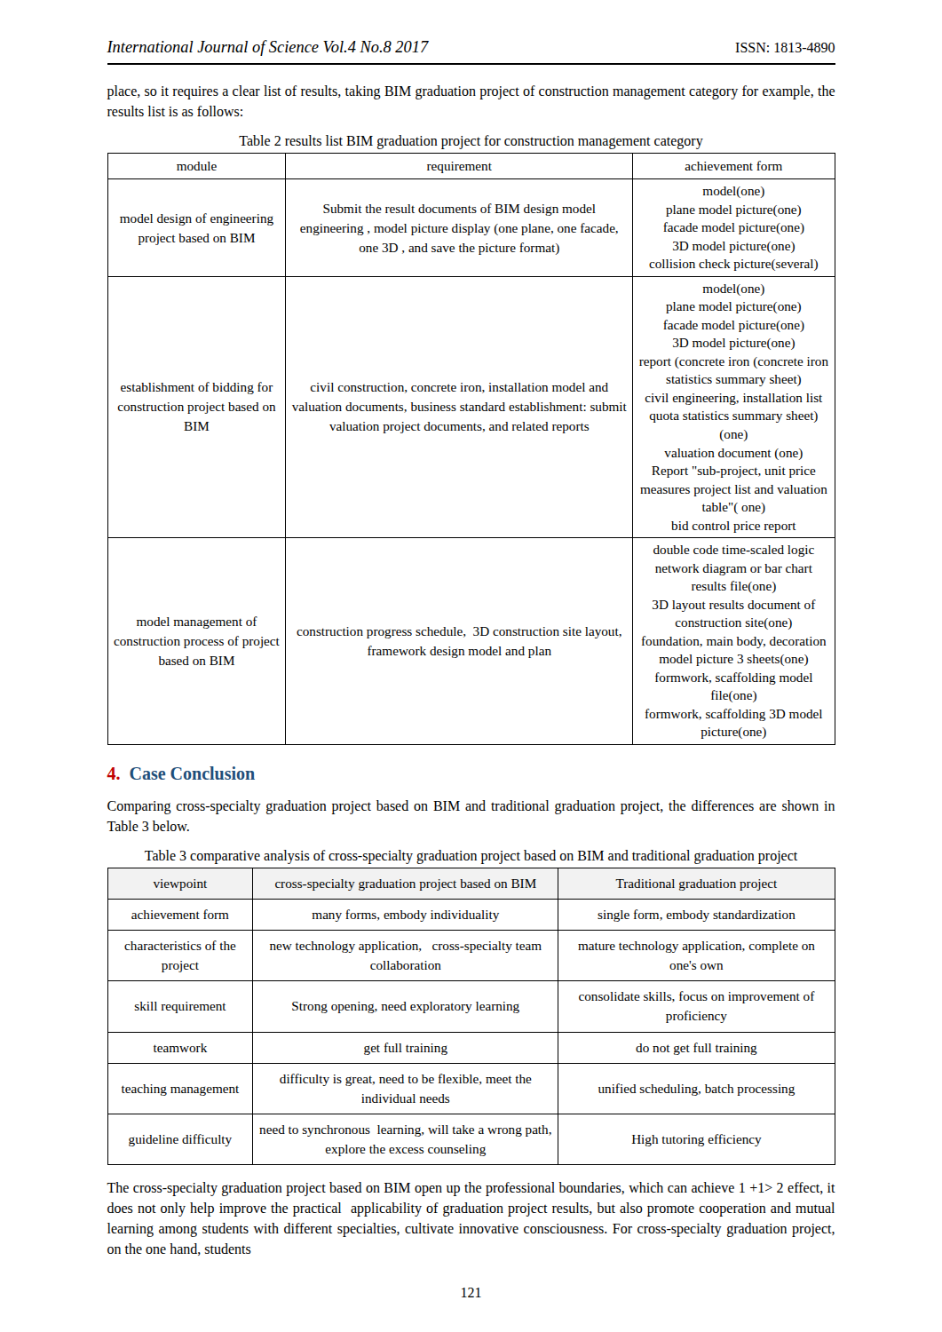International Journal of Science Vol.4 No.8 2017 ISSN: 1813-4890
place, so it requires a clear list of results, taking BIM graduation project of construction management category for example, the results list is as follows:
Table 2 results list BIM graduation project for construction management category
| module | requirement | achievement form |
| --- | --- | --- |
| model design of engineering project based on BIM | Submit the result documents of BIM design model engineering , model picture display (one plane, one facade, one 3D , and save the picture format) | model(one) plane model picture(one) facade model picture(one) 3D model picture(one) collision check picture(several) |
| establishment of bidding for construction project based on BIM | civil construction, concrete iron, installation model and valuation documents, business standard establishment: submit valuation project documents, and related reports | model(one) plane model picture(one) facade model picture(one) 3D model picture(one) report (concrete iron (concrete iron statistics summary sheet) civil engineering, installation list quota statistics summary sheet)(one) valuation document (one) Report "sub-project, unit price measures project list and valuation table"( one) bid control price report |
| model management of construction process of project based on BIM | construction progress schedule, 3D construction site layout, framework design model and plan | double code time-scaled logic network diagram or bar chart results file(one) 3D layout results document of construction site(one) foundation, main body, decoration model picture 3 sheets(one) formwork, scaffolding model file(one) formwork, scaffolding 3D model picture(one) |
4. Case Conclusion
Comparing cross-specialty graduation project based on BIM and traditional graduation project, the differences are shown in Table 3 below.
Table 3 comparative analysis of cross-specialty graduation project based on BIM and traditional graduation project
| viewpoint | cross-specialty graduation project based on BIM | Traditional graduation project |
| --- | --- | --- |
| achievement form | many forms, embody individuality | single form, embody standardization |
| characteristics of the project | new technology application, cross-specialty team collaboration | mature technology application, complete on one's own |
| skill requirement | Strong opening, need exploratory learning | consolidate skills, focus on improvement of proficiency |
| teamwork | get full training | do not get full training |
| teaching management | difficulty is great, need to be flexible, meet the individual needs | unified scheduling, batch processing |
| guideline difficulty | need to synchronous learning, will take a wrong path, explore the excess counseling | High tutoring efficiency |
The cross-specialty graduation project based on BIM open up the professional boundaries, which can achieve 1 +1> 2 effect, it does not only help improve the practical applicability of graduation project results, but also promote cooperation and mutual learning among students with different specialties, cultivate innovative consciousness. For cross-specialty graduation project, on the one hand, students
121